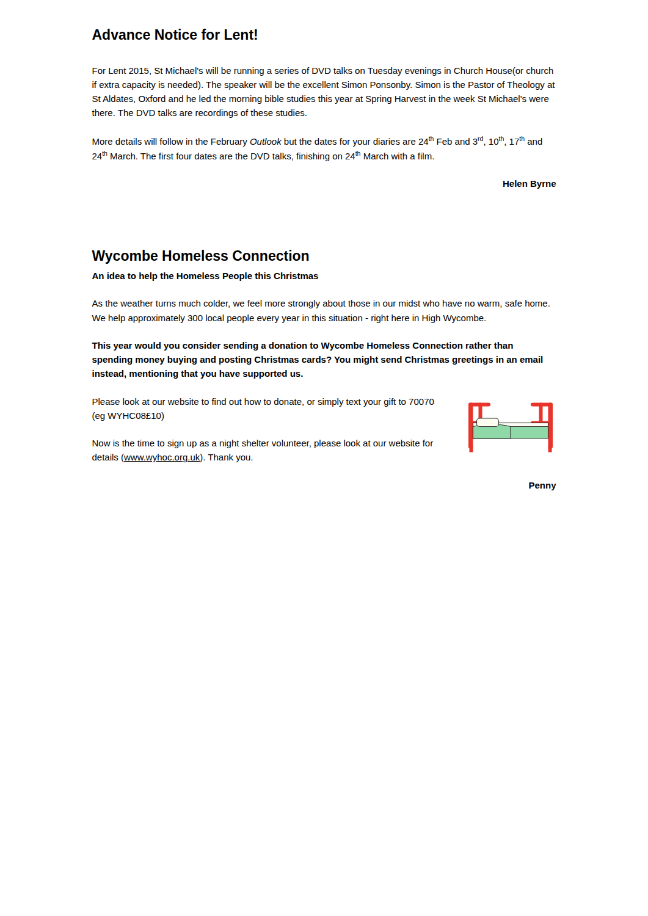Advance Notice for Lent!
For Lent 2015, St Michael's will be running a series of DVD talks on Tuesday evenings in Church House(or church if extra capacity is needed). The speaker will be the excellent Simon Ponsonby. Simon is the Pastor of Theology at St Aldates, Oxford and he led the morning bible studies this year at Spring Harvest in the week St Michael's were there. The DVD talks are recordings of these studies.
More details will follow in the February Outlook but the dates for your diaries are 24th Feb and 3rd, 10th, 17th and 24th March. The first four dates are the DVD talks, finishing on 24th March with a film.
Helen Byrne
Wycombe Homeless Connection
An idea to help the Homeless People this Christmas
As the weather turns much colder, we feel more strongly about those in our midst who have no warm, safe home. We help approximately 300 local people every year in this situation - right here in High Wycombe.
This year would you consider sending a donation to Wycombe Homeless Connection rather than spending money buying and posting Christmas cards? You might send Christmas greetings in an email instead, mentioning that you have supported us.
Please look at our website to find out how to donate, or simply text your gift to 70070 (eg WYHC08£10)
Now is the time to sign up as a night shelter volunteer, please look at our website for details (www.wyhoc.org.uk). Thank you.
Penny